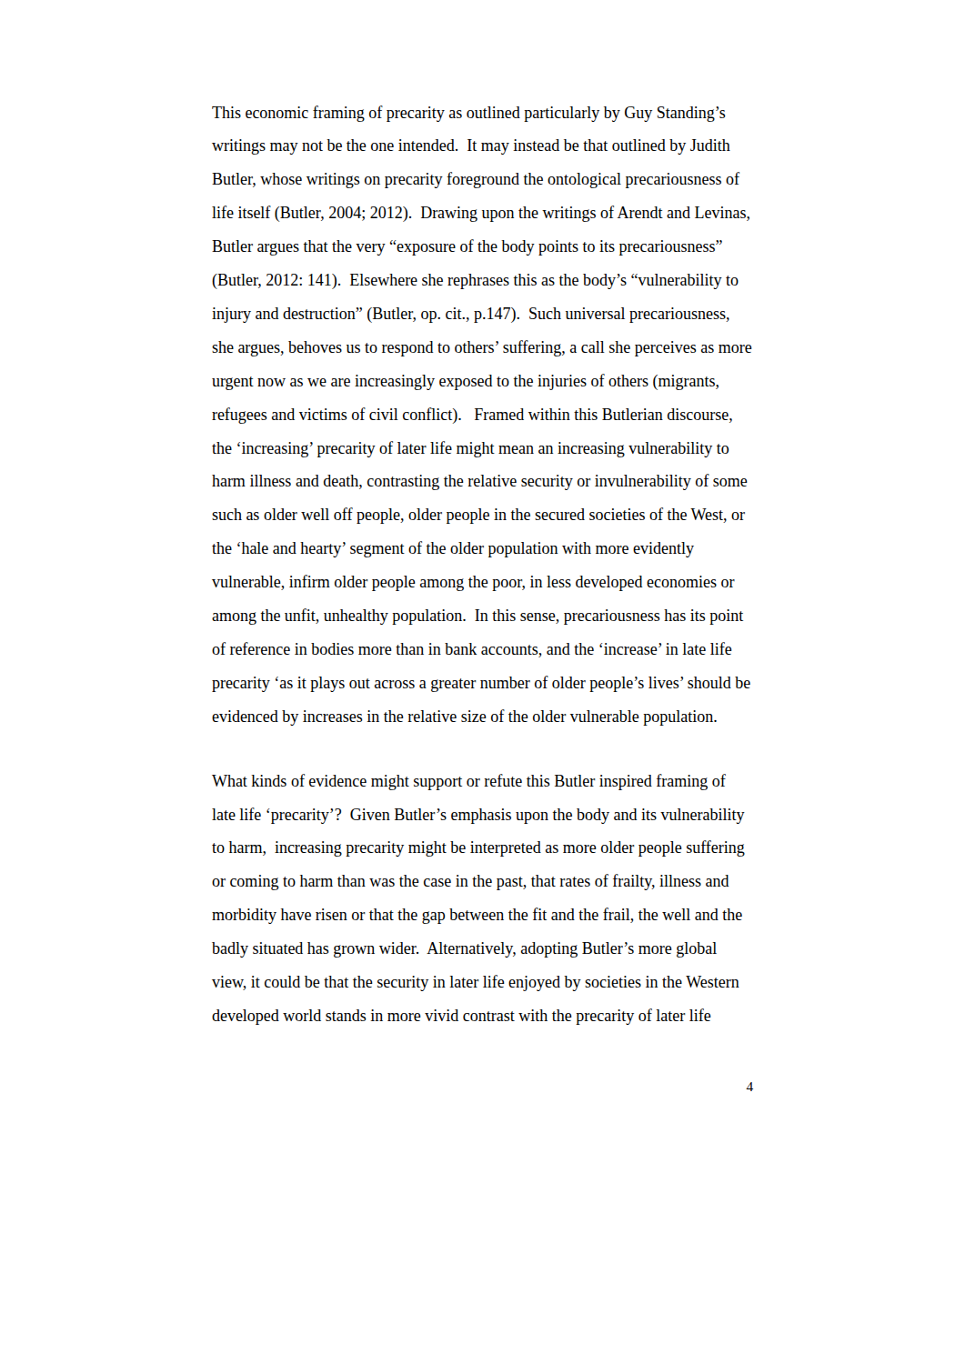This economic framing of precarity as outlined particularly by Guy Standing’s writings may not be the one intended. It may instead be that outlined by Judith Butler, whose writings on precarity foreground the ontological precariousness of life itself (Butler, 2004; 2012). Drawing upon the writings of Arendt and Levinas, Butler argues that the very “exposure of the body points to its precariousness” (Butler, 2012: 141). Elsewhere she rephrases this as the body’s “vulnerability to injury and destruction” (Butler, op. cit., p.147). Such universal precariousness, she argues, behoves us to respond to others’ suffering, a call she perceives as more urgent now as we are increasingly exposed to the injuries of others (migrants, refugees and victims of civil conflict). Framed within this Butlerian discourse, the ‘increasing’ precarity of later life might mean an increasing vulnerability to harm illness and death, contrasting the relative security or invulnerability of some such as older well off people, older people in the secured societies of the West, or the ‘hale and hearty’ segment of the older population with more evidently vulnerable, infirm older people among the poor, in less developed economies or among the unfit, unhealthy population. In this sense, precariousness has its point of reference in bodies more than in bank accounts, and the ‘increase’ in late life precarity ‘as it plays out across a greater number of older people’s lives’ should be evidenced by increases in the relative size of the older vulnerable population.
What kinds of evidence might support or refute this Butler inspired framing of late life ‘precarity’? Given Butler’s emphasis upon the body and its vulnerability to harm, increasing precarity might be interpreted as more older people suffering or coming to harm than was the case in the past, that rates of frailty, illness and morbidity have risen or that the gap between the fit and the frail, the well and the badly situated has grown wider. Alternatively, adopting Butler’s more global view, it could be that the security in later life enjoyed by societies in the Western developed world stands in more vivid contrast with the precarity of later life
4